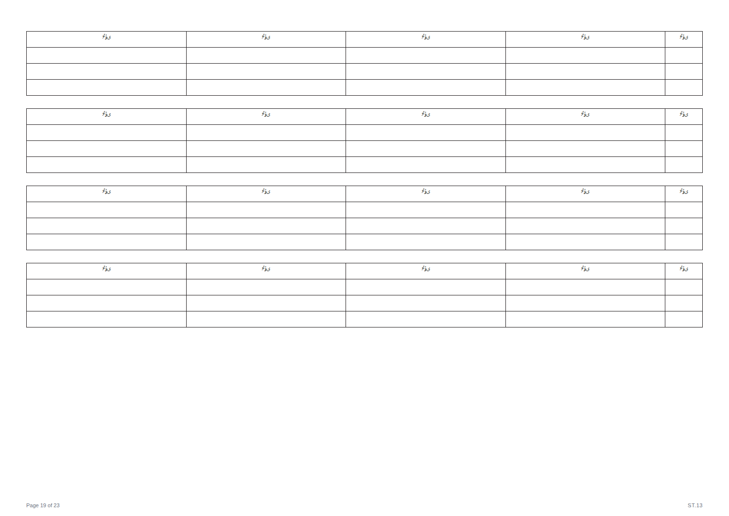| ﯼﯗﯯ | ﯼﯗﯯ | ﯼﯗﯯ | ﯼﯗﯯ | ﯼﯗﯯ |
| ﯼﯗﯯ | ﯼﯗﯯ | ﯼﯗﯯ | ﯼﯗﯯ | ﯼﯗﯯ |
| ﯼﯗﯯ | ﯼﯗﯯ | ﯼﯗﯯ | ﯼﯗﯯ | ﯼﯗﯯ |
| ﯼﯗﯯ | ﯼﯗﯯ | ﯼﯗﯯ | ﯼﯗﯯ | ﯼﯗﯯ |
Page 19 of 23 ST.13